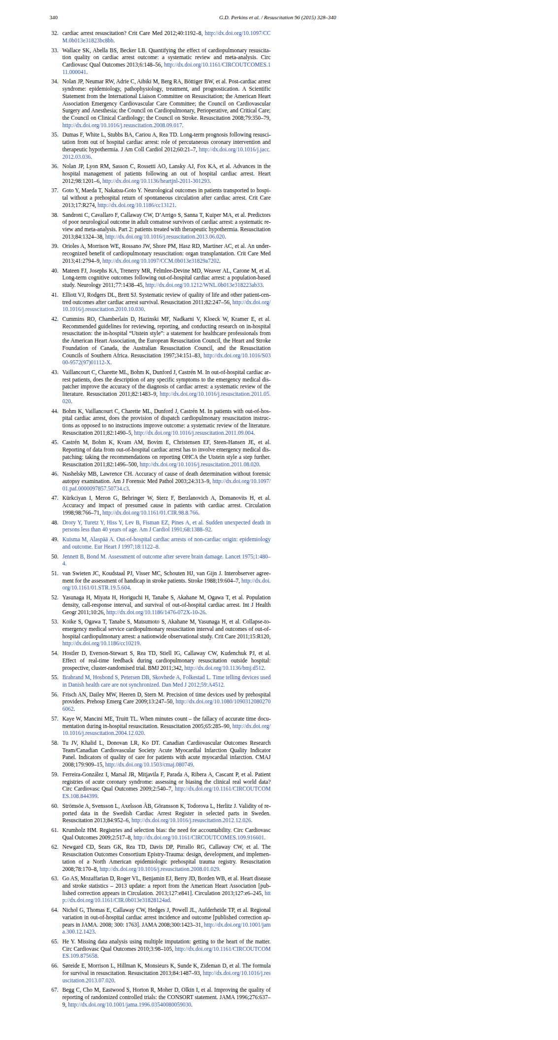340
G.D. Perkins et al. / Resuscitation 96 (2015) 328–340
32. cardiac arrest resuscitation? Crit Care Med 2012;40:1192–8, http://dx.doi.org/10.1097/CCM.0b013e31823bc8bb.
33. Wallace SK, Abella BS, Becker LB. Quantifying the effect of cardiopulmonary resuscitation quality on cardiac arrest outcome: a systematic review and meta-analysis. Circ Cardiovasc Qual Outcomes 2013;6:148–56, http://dx.doi.org/10.1161/CIRCOUTCOMES.111.000041.
34. Nolan JP, Neumar RW, Adrie C, Aibiki M, Berg RA, Böttiger BW, et al. Post-cardiac arrest syndrome: epidemiology, pathophysiology, treatment, and prognostication. A Scientific Statement from the International Liaison Committee on Resuscitation; the American Heart Association Emergency Cardiovascular Care Committee; the Council on Cardiovascular Surgery and Anesthesia; the Council on Cardiopulmonary, Perioperative, and Critical Care; the Council on Clinical Cardiology; the Council on Stroke. Resuscitation 2008;79:350–79, http://dx.doi.org/10.1016/j.resuscitation.2008.09.017.
35. Dumas F, White L, Stubbs BA, Cariou A, Rea TD. Long-term prognosis following resuscitation from out of hospital cardiac arrest: role of percutaneous coronary intervention and therapeutic hypothermia. J Am Coll Cardiol 2012;60:21–7, http://dx.doi.org/10.1016/j.jacc.2012.03.036.
36. Nolan JP, Lyon RM, Sasson C, Rossetti AO, Lansky AJ, Fox KA, et al. Advances in the hospital management of patients following an out of hospital cardiac arrest. Heart 2012;98:1201–6, http://dx.doi.org/10.1136/heartjnl-2011-301293.
37. Goto Y, Maeda T, Nakatsu-Goto Y. Neurological outcomes in patients transported to hospital without a prehospital return of spontaneous circulation after cardiac arrest. Crit Care 2013;17:R274, http://dx.doi.org/10.1186/cc13121.
38. Sandroni C, Cavallaro F, Callaway CW, D’Arrigo S, Sanna T, Kuiper MA, et al. Predictors of poor neurological outcome in adult comatose survivors of cardiac arrest: a systematic review and meta-analysis. Part 2: patients treated with therapeutic hypothermia. Resuscitation 2013;84:1324–38, http://dx.doi.org/10.1016/j.resuscitation.2013.06.020.
39. Orioles A, Morrison WE, Rossano JW, Shore PM, Hasz RD, Martiner AC, et al. An under-recognized benefit of cardiopulmonary resuscitation: organ transplantation. Crit Care Med 2013;41:2794–9, http://dx.doi.org/10.1097/CCM.0b013e31829a7202.
40. Mateen FJ, Josephs KA, Trenerry MR, Felmlee-Devine MD, Weaver AL, Carone M, et al. Long-term cognitive outcomes following out-of-hospital cardiac arrest: a population-based study. Neurology 2011;77:1438–45, http://dx.doi.org/10.1212/WNL.0b013e318223ab33.
41. Elliott VJ, Rodgers DL, Brett SJ. Systematic review of quality of life and other patient-centred outcomes after cardiac arrest survival. Resuscitation 2011;82:247–56, http://dx.doi.org/10.1016/j.resuscitation.2010.10.030.
42. Cummins RO, Chamberlain D, Hazinski MF, Nadkarni V, Kloeck W, Kramer E, et al. Recommended guidelines for reviewing, reporting, and conducting research on in-hospital resuscitation: the in-hospital “Utstein style”: a statement for healthcare professionals from the American Heart Association, the European Resuscitation Council, the Heart and Stroke Foundation of Canada, the Australian Resuscitation Council, and the Resuscitation Councils of Southern Africa. Resuscitation 1997;34:151–83, http://dx.doi.org/10.1016/S0300-9572(97)01112-X.
43. Vaillancourt C, Charette ML, Bohm K, Dunford J, Castrén M. In out-of-hospital cardiac arrest patients, does the description of any specific symptoms to the emergency medical dispatcher improve the accuracy of the diagnosis of cardiac arrest: a systematic review of the literature. Resuscitation 2011;82:1483–9, http://dx.doi.org/10.1016/j.resuscitation.2011.05.020.
44. Bohm K, Vaillancourt C, Charette ML, Dunford J, Castrén M. In patients with out-of-hospital cardiac arrest, does the provision of dispatch cardiopulmonary resuscitation instructions as opposed to no instructions improve outcome: a systematic review of the literature. Resuscitation 2011;82:1490–5, http://dx.doi.org/10.1016/j.resuscitation.2011.09.004.
45. Castrén M, Bohm K, Kvam AM, Bovim E, Christensen EF, Steen-Hansen JE, et al. Reporting of data from out-of-hospital cardiac arrest has to involve emergency medical dispatching: taking the recommendations on reporting OHCA the Utstein style a step further. Resuscitation 2011;82:1496–500, http://dx.doi.org/10.1016/j.resuscitation.2011.08.020.
46. Nashelsky MB, Lawrence CH. Accuracy of cause of death determination without forensic autopsy examination. Am J Forensic Med Pathol 2003;24:313–9, http://dx.doi.org/10.1097/01.paf.0000097857.50734.c3.
47. Kürkciyan I, Meron G, Behringer W, Sterz F, Berzlanovich A, Domanovits H, et al. Accuracy and impact of presumed cause in patients with cardiac arrest. Circulation 1998;98:766–71, http://dx.doi.org/10.1161/01.CIR.98.8.766.
48. Drory Y, Turetz Y, Hiss Y, Lev B, Fisman EZ, Pines A, et al. Sudden unexpected death in persons less than 40 years of age. Am J Cardiol 1991;68:1388–92.
49. Kuisma M, Alaspää A. Out-of-hospital cardiac arrests of non-cardiac origin: epidemiology and outcome. Eur Heart J 1997;18:1122–8.
50. Jennett B, Bond M. Assessment of outcome after severe brain damage. Lancet 1975;1:480–4.
51. van Swieten JC, Koudstaal PJ, Visser MC, Schouten HJ, van Gijn J. Interobserver agreement for the assessment of handicap in stroke patients. Stroke 1988;19:604–7, http://dx.doi.org/10.1161/01.STR.19.5.604.
52. Yasunaga H, Miyata H, Horiguchi H, Tanabe S, Akahane M, Ogawa T, et al. Population density, call-response interval, and survival of out-of-hospital cardiac arrest. Int J Health Geogr 2011;10:26, http://dx.doi.org/10.1186/1476-072X-10-26.
53. Koike S, Ogawa T, Tanabe S, Matsumoto S, Akahane M, Yasunaga H, et al. Collapse-to-emergency medical service cardiopulmonary resuscitation interval and outcomes of out-of-hospital cardiopulmonary arrest: a nationwide observational study. Crit Care 2011;15:R120, http://dx.doi.org/10.1186/cc10219.
54. Hostler D, Everson-Stewart S, Rea TD, Stiell IG, Callaway CW, Kudenchuk PJ, et al. Effect of real-time feedback during cardiopulmonary resuscitation outside hospital: prospective, cluster-randomised trial. BMJ 2011;342, http://dx.doi.org/10.1136/bmj.d512.
55. Brabrand M, Hosbond S, Petersen DB, Skovhede A, Folkestad L. Time telling devices used in Danish health care are not synchronized. Dan Med J 2012;59:A4512.
56. Frisch AN, Dailey MW, Heeren D, Stern M. Precision of time devices used by prehospital providers. Prehosp Emerg Care 2009;13:247–50, http://dx.doi.org/10.1080/10903120802706062.
57. Kaye W, Mancini ME, Truitt TL. When minutes count – the fallacy of accurate time documentation during in-hospital resuscitation. Resuscitation 2005;65:285–90, http://dx.doi.org/10.1016/j.resuscitation.2004.12.020.
58. Tu JV, Khalid L, Donovan LR, Ko DT. Canadian Cardiovascular Outcomes Research Team/Canadian Cardiovascular Society Acute Myocardial Infarction Quality Indicator Panel. Indicators of quality of care for patients with acute myocardial infarction. CMAJ 2008;179:909–15, http://dx.doi.org/10.1503/cmaj.080749.
59. Ferreira-González I, Marsal JR, Mitjavila F, Parada A, Ribera A, Cascant P, et al. Patient registries of acute coronary syndrome: assessing or biasing the clinical real world data? Circ Cardiovasc Qual Outcomes 2009;2:540–7, http://dx.doi.org/10.1161/CIRCOUTCOMES.108.844399.
60. Strömsöe A, Svensson L, Axelsson ÅB, Göransson K, Todorova L, Herlitz J. Validity of reported data in the Swedish Cardiac Arrest Register in selected parts in Sweden. Resuscitation 2013;84:952–6, http://dx.doi.org/10.1016/j.resuscitation.2012.12.026.
61. Krumholz HM. Registries and selection bias: the need for accountability. Circ Cardiovasc Qual Outcomes 2009;2:517–8, http://dx.doi.org/10.1161/CIRCOUTCOMES.109.916601.
62. Newgard CD, Sears GK, Rea TD, Davis DP, Pirrallo RG, Callaway CW, et al. The Resuscitation Outcomes Consortium Epistry-Trauma: design, development, and implementation of a North American epidemiologic prehospital trauma registry. Resuscitation 2008;78:170–8, http://dx.doi.org/10.1016/j.resuscitation.2008.01.029.
63. Go AS, Mozaffarian D, Roger VL, Benjamin EJ, Berry JD, Borden WB, et al. Heart disease and stroke statistics – 2013 update: a report from the American Heart Association [published correction appears in Circulation. 2013;127:e841]. Circulation 2013;127:e6–245, http://dx.doi.org/10.1161/CIR.0b013e31828124ad.
64. Nichol G, Thomas E, Callaway CW, Hedges J, Powell JL, Aufderheide TP, et al. Regional variation in out-of-hospital cardiac arrest incidence and outcome [published correction appears in JAMA. 2008; 300: 1763]. JAMA 2008;300:1423–31, http://dx.doi.org/10.1001/jama.300.12.1423.
65. He Y. Missing data analysis using multiple imputation: getting to the heart of the matter. Circ Cardiovasc Qual Outcomes 2010;3:98–105, http://dx.doi.org/10.1161/CIRCOUTCOMES.109.875658.
66. Søreide E, Morrison L, Hillman K, Monsieurs K, Sunde K, Zideman D, et al. The formula for survival in resuscitation. Resuscitation 2013;84:1487–93, http://dx.doi.org/10.1016/j.resuscitation.2013.07.020.
67. Begg C, Cho M, Eastwood S, Horton R, Moher D, Olkin I, et al. Improving the quality of reporting of randomized controlled trials: the CONSORT statement. JAMA 1996;276:637–9, http://dx.doi.org/10.1001/jama.1996.03540080059030.